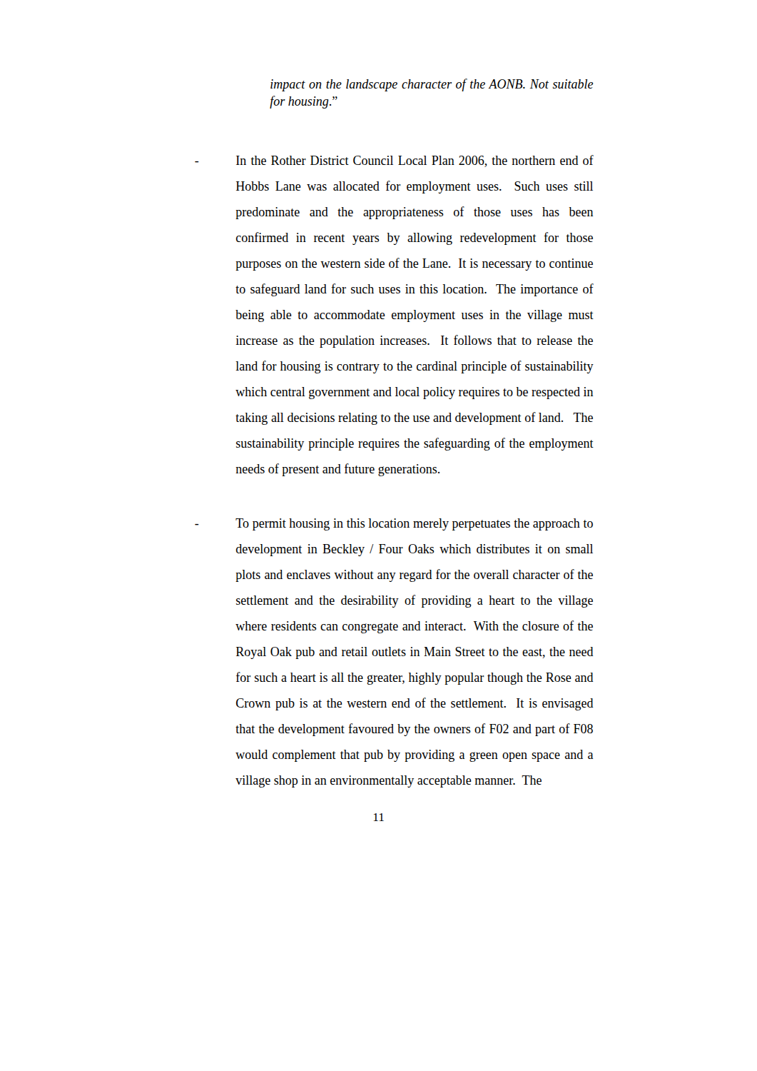impact on the landscape character of the AONB. Not suitable for housing.”
-In the Rother District Council Local Plan 2006, the northern end of Hobbs Lane was allocated for employment uses. Such uses still predominate and the appropriateness of those uses has been confirmed in recent years by allowing redevelopment for those purposes on the western side of the Lane. It is necessary to continue to safeguard land for such uses in this location. The importance of being able to accommodate employment uses in the village must increase as the population increases. It follows that to release the land for housing is contrary to the cardinal principle of sustainability which central government and local policy requires to be respected in taking all decisions relating to the use and development of land. The sustainability principle requires the safeguarding of the employment needs of present and future generations.
-To permit housing in this location merely perpetuates the approach to development in Beckley / Four Oaks which distributes it on small plots and enclaves without any regard for the overall character of the settlement and the desirability of providing a heart to the village where residents can congregate and interact. With the closure of the Royal Oak pub and retail outlets in Main Street to the east, the need for such a heart is all the greater, highly popular though the Rose and Crown pub is at the western end of the settlement. It is envisaged that the development favoured by the owners of F02 and part of F08 would complement that pub by providing a green open space and a village shop in an environmentally acceptable manner. The
11